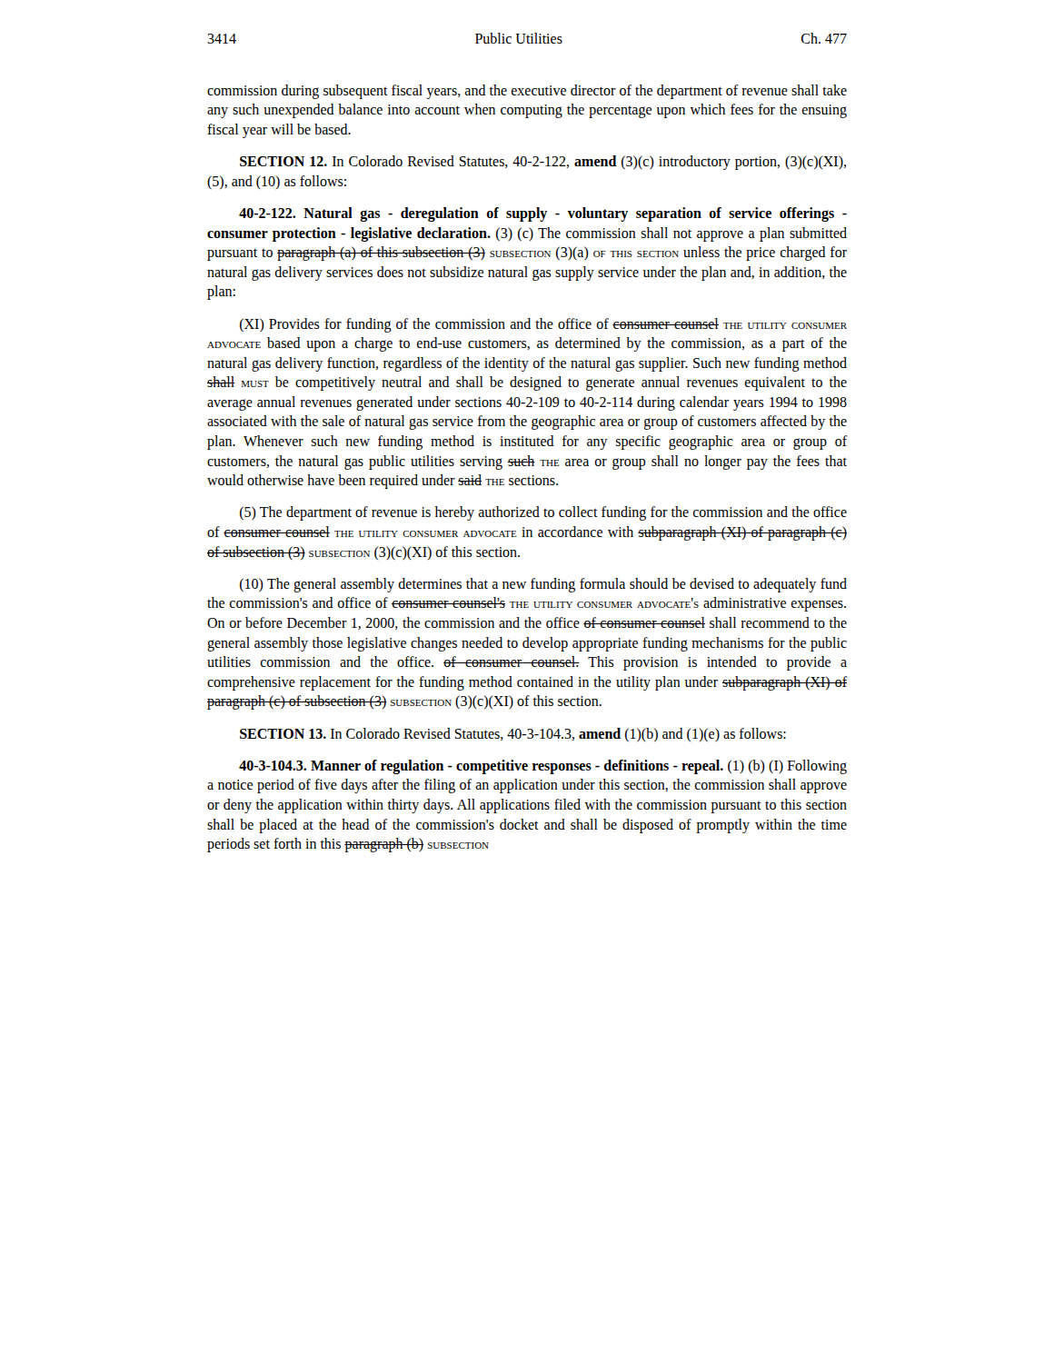3414 Public Utilities Ch. 477
commission during subsequent fiscal years, and the executive director of the department of revenue shall take any such unexpended balance into account when computing the percentage upon which fees for the ensuing fiscal year will be based.
SECTION 12. In Colorado Revised Statutes, 40-2-122, amend (3)(c) introductory portion, (3)(c)(XI), (5), and (10) as follows:
40-2-122. Natural gas - deregulation of supply - voluntary separation of service offerings - consumer protection - legislative declaration. (3) (c) The commission shall not approve a plan submitted pursuant to paragraph (a) of this subsection (3) subsection (3)(a) of this section unless the price charged for natural gas delivery services does not subsidize natural gas supply service under the plan and, in addition, the plan:
(XI) Provides for funding of the commission and the office of consumer counsel the utility consumer advocate based upon a charge to end-use customers, as determined by the commission, as a part of the natural gas delivery function, regardless of the identity of the natural gas supplier. Such new funding method shall must be competitively neutral and shall be designed to generate annual revenues equivalent to the average annual revenues generated under sections 40-2-109 to 40-2-114 during calendar years 1994 to 1998 associated with the sale of natural gas service from the geographic area or group of customers affected by the plan. Whenever such new funding method is instituted for any specific geographic area or group of customers, the natural gas public utilities serving such the area or group shall no longer pay the fees that would otherwise have been required under said the sections.
(5) The department of revenue is hereby authorized to collect funding for the commission and the office of consumer counsel the utility consumer advocate in accordance with subparagraph (XI) of paragraph (c) of subsection (3) subsection (3)(c)(XI) of this section.
(10) The general assembly determines that a new funding formula should be devised to adequately fund the commission's and office of consumer counsel's the utility consumer advocate's administrative expenses. On or before December 1, 2000, the commission and the office of consumer counsel shall recommend to the general assembly those legislative changes needed to develop appropriate funding mechanisms for the public utilities commission and the office. of consumer counsel. This provision is intended to provide a comprehensive replacement for the funding method contained in the utility plan under subparagraph (XI) of paragraph (c) of subsection (3) subsection (3)(c)(XI) of this section.
SECTION 13. In Colorado Revised Statutes, 40-3-104.3, amend (1)(b) and (1)(e) as follows:
40-3-104.3. Manner of regulation - competitive responses - definitions - repeal. (1) (b) (I) Following a notice period of five days after the filing of an application under this section, the commission shall approve or deny the application within thirty days. All applications filed with the commission pursuant to this section shall be placed at the head of the commission's docket and shall be disposed of promptly within the time periods set forth in this paragraph (b) subsection